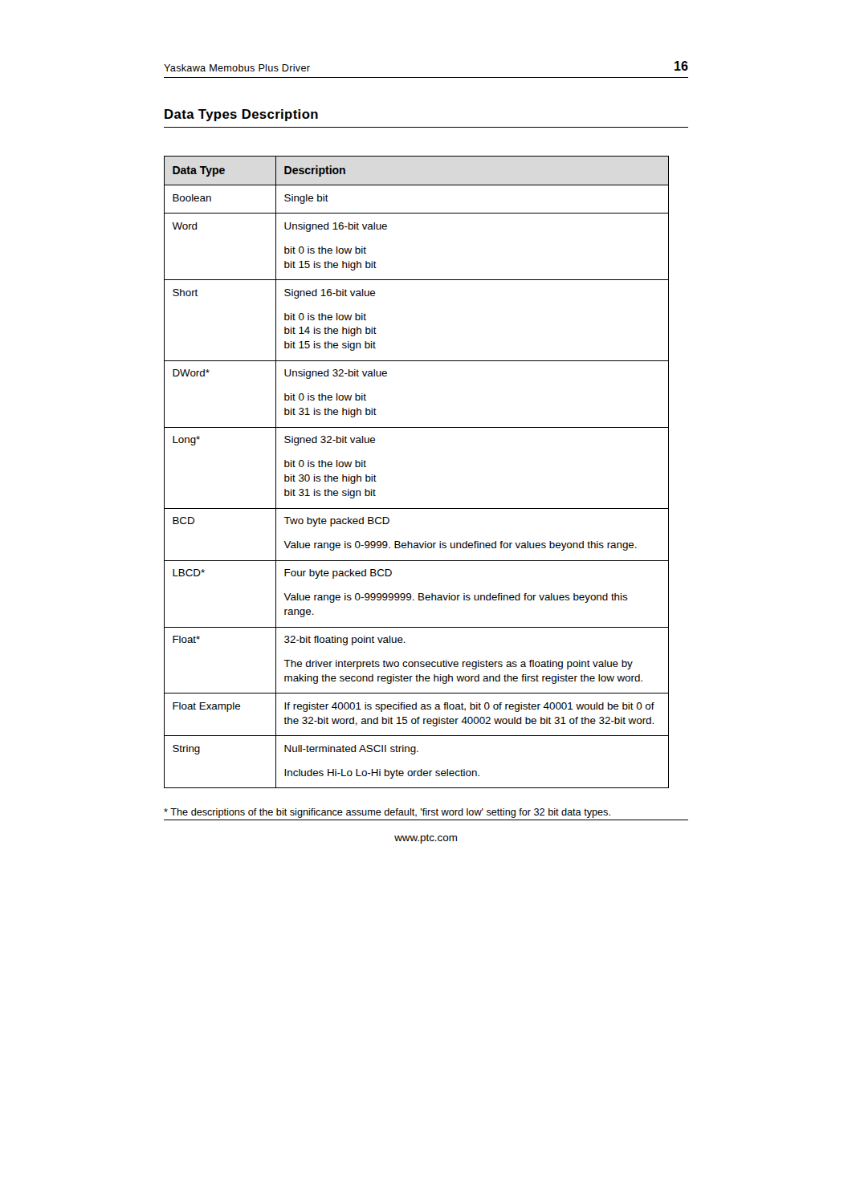Yaskawa Memobus Plus Driver
16
Data Types Description
| Data Type | Description |
| --- | --- |
| Boolean | Single bit |
| Word | Unsigned 16-bit value bit 0 is the low bit bit 15 is the high bit |
| Short | Signed 16-bit value bit 0 is the low bit bit 14 is the high bit bit 15 is the sign bit |
| DWord* | Unsigned 32-bit value bit 0 is the low bit bit 31 is the high bit |
| Long* | Signed 32-bit value bit 0 is the low bit bit 30 is the high bit bit 31 is the sign bit |
| BCD | Two byte packed BCD Value range is 0-9999. Behavior is undefined for values beyond this range. |
| LBCD* | Four byte packed BCD Value range is 0-99999999. Behavior is undefined for values beyond this range. |
| Float* | 32-bit floating point value. The driver interprets two consecutive registers as a floating point value by making the second register the high word and the first register the low word. |
| Float Example | If register 40001 is specified as a float, bit 0 of register 40001 would be bit 0 of the 32-bit word, and bit 15 of register 40002 would be bit 31 of the 32-bit word. |
| String | Null-terminated ASCII string. Includes Hi-Lo Lo-Hi byte order selection. |
* The descriptions of the bit significance assume default, 'first word low' setting for 32 bit data types.
www.ptc.com